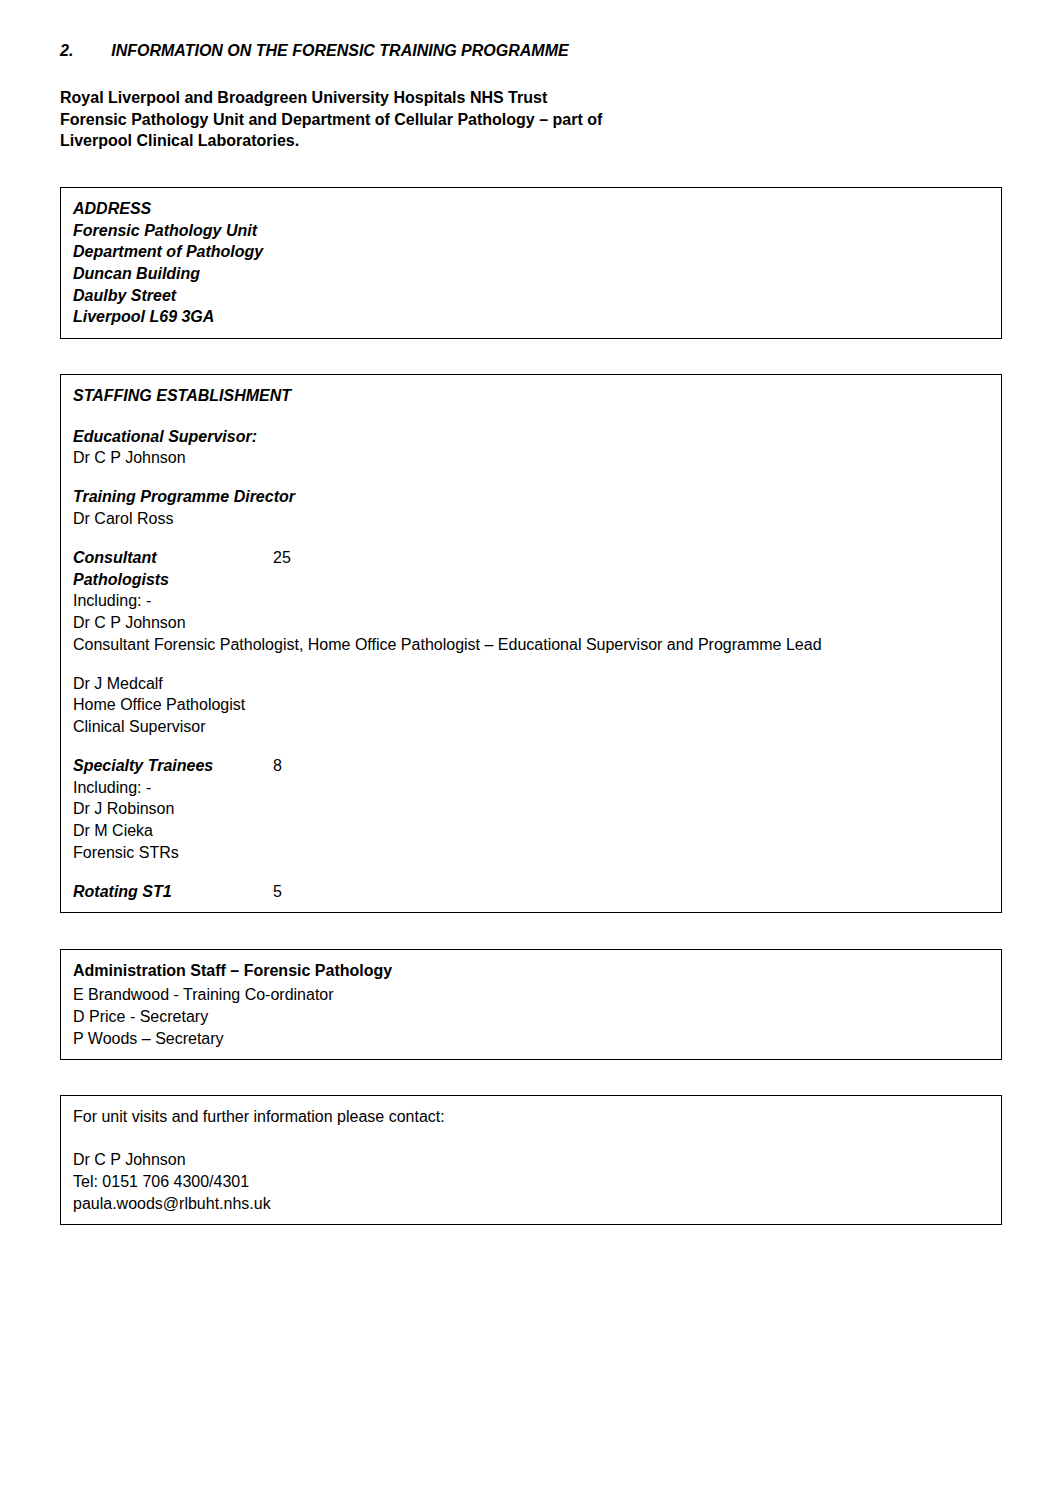2. INFORMATION ON THE FORENSIC TRAINING PROGRAMME
Royal Liverpool and Broadgreen University Hospitals NHS Trust
Forensic Pathology Unit and Department of Cellular Pathology – part of
Liverpool Clinical Laboratories.
ADDRESS
Forensic Pathology Unit
Department of Pathology
Duncan Building
Daulby Street
Liverpool L69 3GA
STAFFING ESTABLISHMENT
Educational Supervisor:
Dr C P Johnson
Training Programme Director
Dr Carol Ross
| Consultant Pathologists | 25 | |
Including: -
Dr C P Johnson
Consultant Forensic Pathologist, Home Office Pathologist – Educational Supervisor and Programme Lead
Dr J Medcalf
Home Office Pathologist
Clinical Supervisor
| Specialty Trainees | 8 | |
Including: -
Dr J Robinson
Dr M Cieka
Forensic STRs
| Rotating ST1 | 5 | |
Administration Staff – Forensic Pathology
E Brandwood - Training Co-ordinator
D Price - Secretary
P Woods – Secretary
For unit visits and further information please contact:
Dr C P Johnson
Tel: 0151 706 4300/4301
paula.woods@rlbuht.nhs.uk